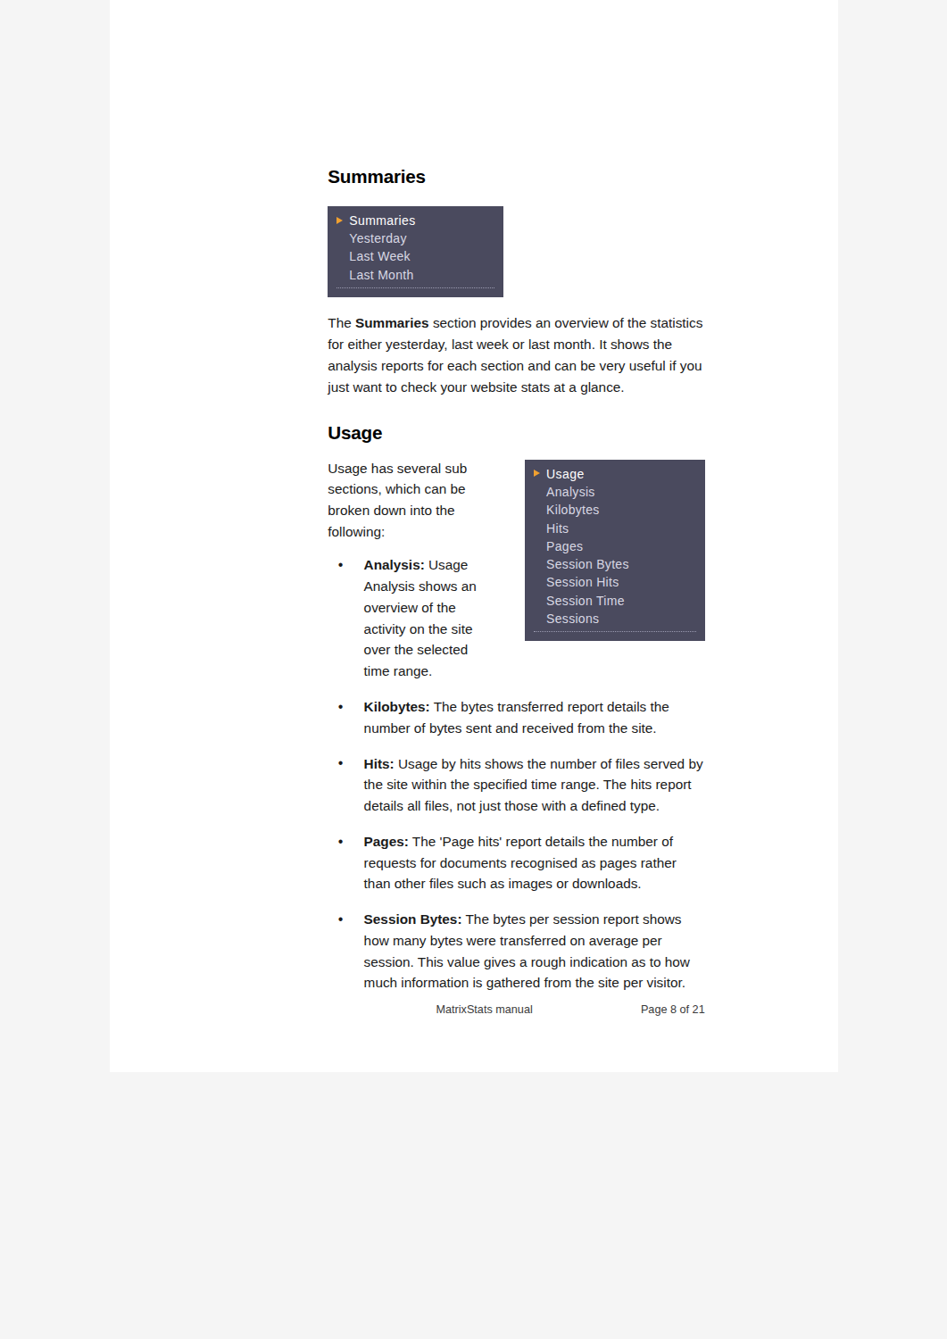Summaries
Summaries
Yesterday
Last Week
Last Month
The Summaries section provides an overview of the statistics for either yesterday, last week or last month. It shows the analysis reports for each section and can be very useful if you just want to check your website stats at a glance.
Usage
Usage
Analysis
Kilobytes
Hits
Pages
Session Bytes
Session Hits
Session Time
Sessions
Usage has several sub sections, which can be broken down into the following:
Analysis: Usage Analysis shows an overview of the activity on the site over the selected time range.
Kilobytes: The bytes transferred report details the number of bytes sent and received from the site.
Hits: Usage by hits shows the number of files served by the site within the specified time range. The hits report details all files, not just those with a defined type.
Pages: The 'Page hits' report details the number of requests for documents recognised as pages rather than other files such as images or downloads.
Session Bytes: The bytes per session report shows how many bytes were transferred on average per session. This value gives a rough indication as to how much information is gathered from the site per visitor.
MatrixStats manual Page 8 of 21